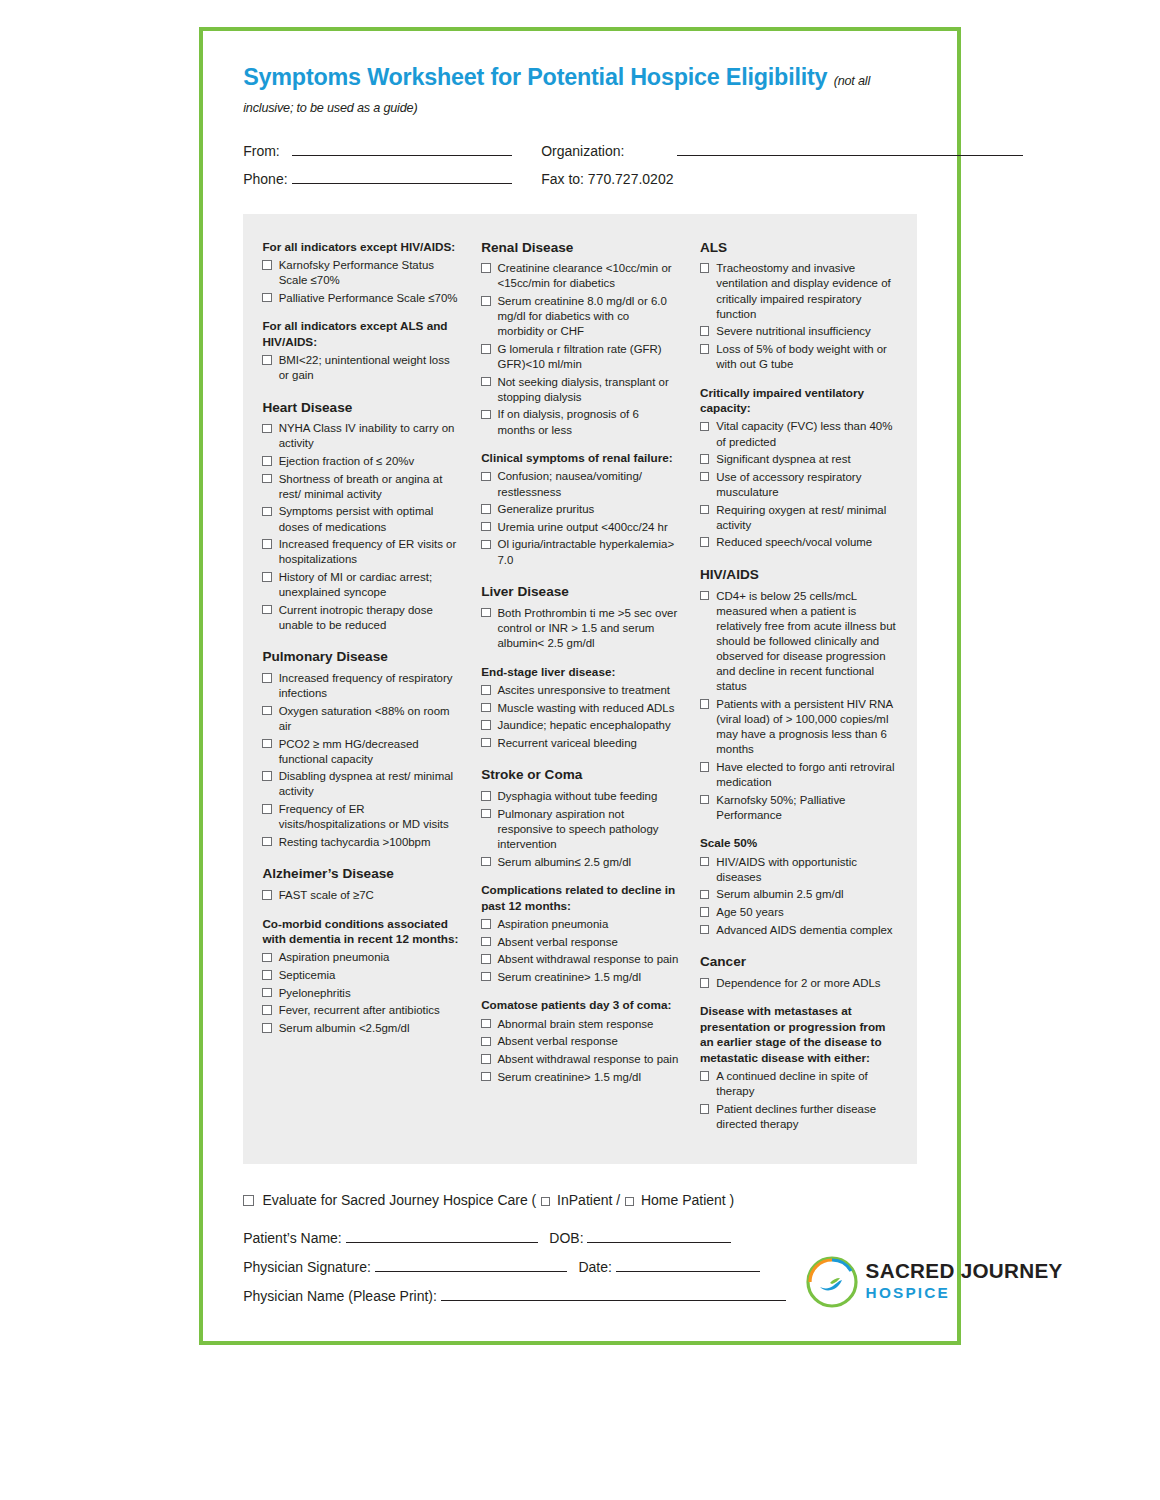Symptoms Worksheet for Potential Hospice Eligibility (not all inclusive; to be used as a guide)
| From: | | Organization: | |
| Phone: | | Fax to: 770.727.0202 | |
For all indicators except HIV/AIDS:
Karnofsky Performance Status Scale ≤70%
Palliative Performance Scale ≤70%
For all indicators except ALS and HIV/AIDS:
BMI<22; unintentional weight loss or gain
Heart Disease
NYHA Class IV inability to carry on activity
Ejection fraction of ≤ 20%v
Shortness of breath or angina at rest/ minimal activity
Symptoms persist with optimal doses of medications
Increased frequency of ER visits or hospitalizations
History of MI or cardiac arrest; unexplained syncope
Current inotropic therapy dose unable to be reduced
Pulmonary Disease
Increased frequency of respiratory infections
Oxygen saturation <88% on room air
PCO2 ≥ mm HG/decreased functional capacity
Disabling dyspnea at rest/ minimal activity
Frequency of ER visits/hospitalizations or MD visits
Resting tachycardia >100bpm
Alzheimer’s Disease
FAST scale of ≥7C
Co-morbid conditions associated with dementia in recent 12 months:
Aspiration pneumonia
Septicemia
Pyelonephritis
Fever, recurrent after antibiotics
Serum albumin <2.5gm/dl
Renal Disease
Creatinine clearance <10cc/min or <15cc/min for diabetics
Serum creatinine 8.0 mg/dl or 6.0 mg/dl for diabetics with co morbidity or CHF
G lomerula r filtration rate (GFR) GFR)<10 ml/min
Not seeking dialysis, transplant or stopping dialysis
If on dialysis, prognosis of 6 months or less
Clinical symptoms of renal failure:
Confusion; nausea/vomiting/ restlessness
Generalize pruritus
Uremia urine output <400cc/24 hr
Ol iguria/intractable hyperkalemia> 7.0
Liver Disease
Both Prothrombin ti me >5 sec over control or INR > 1.5 and serum albumin< 2.5 gm/dl
End-stage liver disease:
Ascites unresponsive to treatment
Muscle wasting with reduced ADLs
Jaundice; hepatic encephalopathy
Recurrent variceal bleeding
Stroke or Coma
Dysphagia without tube feeding
Pulmonary aspiration not responsive to speech pathology intervention
Serum albumin≤ 2.5 gm/dl
Complications related to decline in past 12 months:
Aspiration pneumonia
Absent verbal response
Absent withdrawal response to pain
Serum creatinine> 1.5 mg/dl
Comatose patients day 3 of coma:
Abnormal brain stem response
Absent verbal response
Absent withdrawal response to pain
Serum creatinine> 1.5 mg/dl
ALS
Tracheostomy and invasive ventilation and display evidence of critically impaired respiratory function
Severe nutritional insufficiency
Loss of 5% of body weight with or with out G tube
Critically impaired ventilatory capacity:
Vital capacity (FVC) less than 40% of predicted
Significant dyspnea at rest
Use of accessory respiratory musculature
Requiring oxygen at rest/ minimal activity
Reduced speech/vocal volume
HIV/AIDS
CD4+ is below 25 cells/mcL measured when a patient is relatively free from acute illness but should be followed clinically and observed for disease progression and decline in recent functional status
Patients with a persistent HIV RNA (viral load) of > 100,000 copies/ml may have a prognosis less than 6 months
Have elected to forgo anti retroviral medication
Karnofsky 50%; Palliative Performance
Scale 50%
HIV/AIDS with opportunistic diseases
Serum albumin 2.5 gm/dl
Age 50 years
Advanced AIDS dementia complex
Cancer
Dependence for 2 or more ADLs
Disease with metastases at presentation or progression from an earlier stage of the disease to metastatic disease with either:
A continued decline in spite of therapy
Patient declines further disease directed therapy
Evaluate for Sacred Journey Hospice Care ( InPatient / Home Patient )
Patient’s Name: DOB: Physician Signature: Date: Physician Name (Please Print):
SACRED JOURNEY
HOSPICE